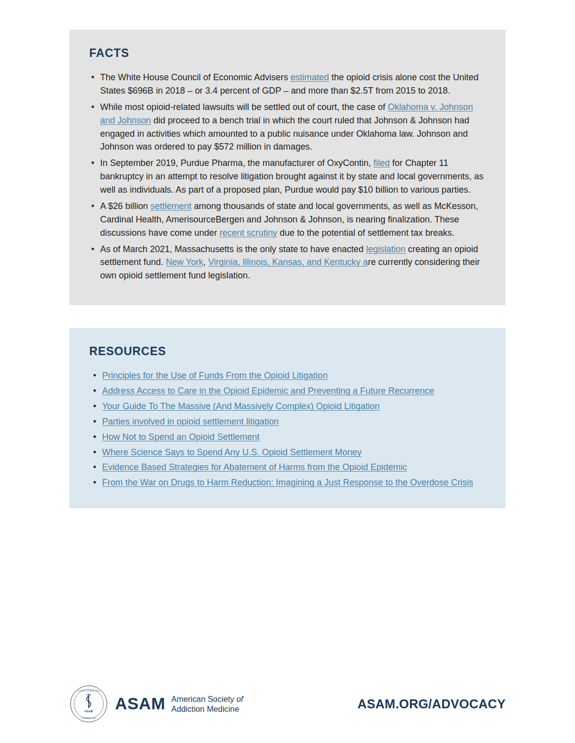Facts
The White House Council of Economic Advisers estimated the opioid crisis alone cost the United States $696B in 2018 – or 3.4 percent of GDP – and more than $2.5T from 2015 to 2018.
While most opioid-related lawsuits will be settled out of court, the case of Oklahoma v. Johnson and Johnson did proceed to a bench trial in which the court ruled that Johnson & Johnson had engaged in activities which amounted to a public nuisance under Oklahoma law. Johnson and Johnson was ordered to pay $572 million in damages.
In September 2019, Purdue Pharma, the manufacturer of OxyContin, filed for Chapter 11 bankruptcy in an attempt to resolve litigation brought against it by state and local governments, as well as individuals. As part of a proposed plan, Purdue would pay $10 billion to various parties.
A $26 billion settlement among thousands of state and local governments, as well as McKesson, Cardinal Health, AmerisourceBergen and Johnson & Johnson, is nearing finalization. These discussions have come under recent scrutiny due to the potential of settlement tax breaks.
As of March 2021, Massachusetts is the only state to have enacted legislation creating an opioid settlement fund. New York, Virginia, Illinois, Kansas, and Kentucky are currently considering their own opioid settlement fund legislation.
Resources
Principles for the Use of Funds From the Opioid Litigation
Address Access to Care in the Opioid Epidemic and Preventing a Future Recurrence
Your Guide To The Massive (And Massively Complex) Opioid Litigation
Parties involved in opioid settlement litigation
How Not to Spend an Opioid Settlement
Where Science Says to Spend Any U.S. Opioid Settlement Money
Evidence Based Strategies for Abatement of Harms from the Opioid Epidemic
From the War on Drugs to Harm Reduction: Imagining a Just Response to the Overdose Crisis
ASAM SOCIETY OF ADDICTION FOUNDED 1954
ASAM American Society of
Addiction Medicine
ASAM.ORG/ADVOCACY